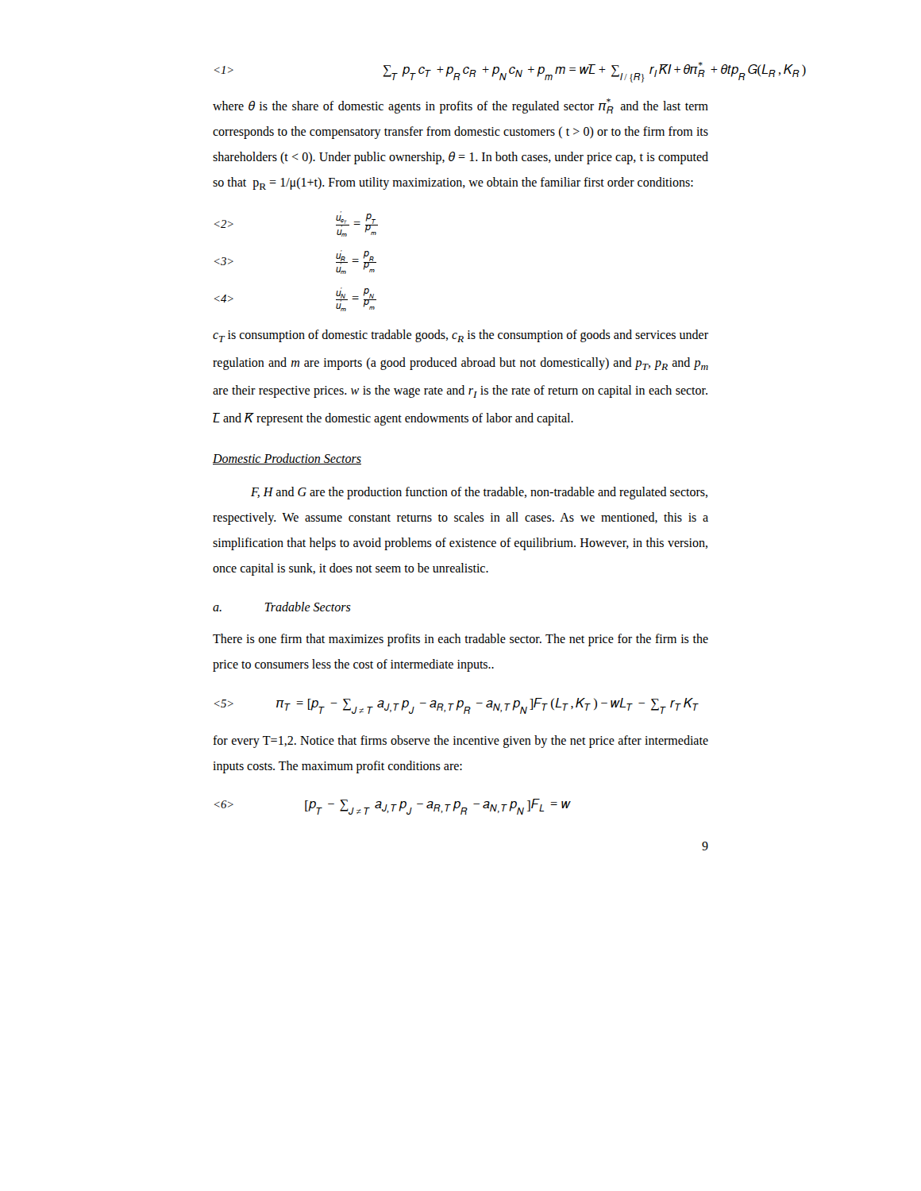<1>
∑T pTcT + pRcR + pNcN + pmm = wL¯ + ∑I/{R} rIK¯I + θπR* + θtpRG(LR,KR)
where θ is the share of domestic agents in profits of the regulated sector πR* and the last term corresponds to the compensatory transfer from domestic customers ( t > 0) or to the firm from its shareholders (t < 0). Under public ownership, θ = 1. In both cases, under price cap, t is computed so that pR = 1/μ(1+t). From utility maximization, we obtain the familiar first order conditions:
<2>
ucT′ um′ = pT pm
<3>
uR′ um′ = pR pm
<4>
uN′ um′ = pN pm
cT is consumption of domestic tradable goods, cR is the consumption of goods and services under regulation and m are imports (a good produced abroad but not domestically) and pT, pR and pm are their respective prices. w is the wage rate and rI is the rate of return on capital in each sector. L¯ and K¯ represent the domestic agent endowments of labor and capital.
Domestic Production Sectors
F, H and G are the production function of the tradable, non-tradable and regulated sectors, respectively. We assume constant returns to scales in all cases. As we mentioned, this is a simplification that helps to avoid problems of existence of equilibrium. However, in this version, once capital is sunk, it does not seem to be unrealistic.
a. Tradable Sectors
There is one firm that maximizes profits in each tradable sector. The net price for the firm is the price to consumers less the cost of intermediate inputs..
<5>
πT = [ pT − ∑J≠T aJ,TpJ − aR,TpR − aN,TpN ] FT(LT,KT) − wLT − ∑T rTKT
for every T=1,2. Notice that firms observe the incentive given by the net price after intermediate inputs costs. The maximum profit conditions are:
<6>
[ pT − ∑J≠T aJ,TpJ − aR,TpR − aN,TpN ] FL = w
9